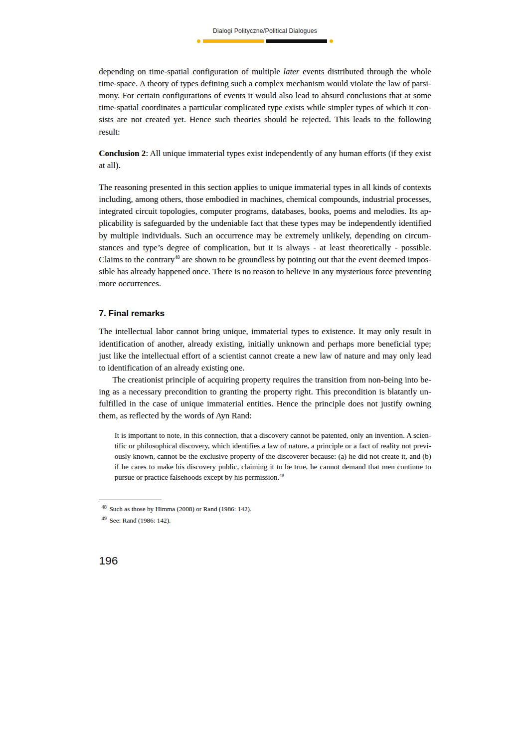Dialogi Polityczne/Political Dialogues
depending on time-spatial configuration of multiple later events distributed through the whole time-space. A theory of types defining such a complex mechanism would violate the law of parsimony. For certain configurations of events it would also lead to absurd conclusions that at some time-spatial coordinates a particular complicated type exists while simpler types of which it consists are not created yet. Hence such theories should be rejected. This leads to the following result:
Conclusion 2: All unique immaterial types exist independently of any human efforts (if they exist at all).
The reasoning presented in this section applies to unique immaterial types in all kinds of contexts including, among others, those embodied in machines, chemical compounds, industrial processes, integrated circuit topologies, computer programs, databases, books, poems and melodies. Its applicability is safeguarded by the undeniable fact that these types may be independently identified by multiple individuals. Such an occurrence may be extremely unlikely, depending on circumstances and type’s degree of complication, but it is always - at least theoretically - possible. Claims to the contrary48 are shown to be groundless by pointing out that the event deemed impossible has already happened once. There is no reason to believe in any mysterious force preventing more occurrences.
7. Final remarks
The intellectual labor cannot bring unique, immaterial types to existence. It may only result in identification of another, already existing, initially unknown and perhaps more beneficial type; just like the intellectual effort of a scientist cannot create a new law of nature and may only lead to identification of an already existing one.
The creationist principle of acquiring property requires the transition from non-being into being as a necessary precondition to granting the property right. This precondition is blatantly unfulfilled in the case of unique immaterial entities. Hence the principle does not justify owning them, as reflected by the words of Ayn Rand:
It is important to note, in this connection, that a discovery cannot be patented, only an invention. A scientific or philosophical discovery, which identifies a law of nature, a principle or a fact of reality not previously known, cannot be the exclusive property of the discoverer because: (a) he did not create it, and (b) if he cares to make his discovery public, claiming it to be true, he cannot demand that men continue to pursue or practice falsehoods except by his permission.49
48 Such as those by Himma (2008) or Rand (1986: 142).
49 See: Rand (1986: 142).
196